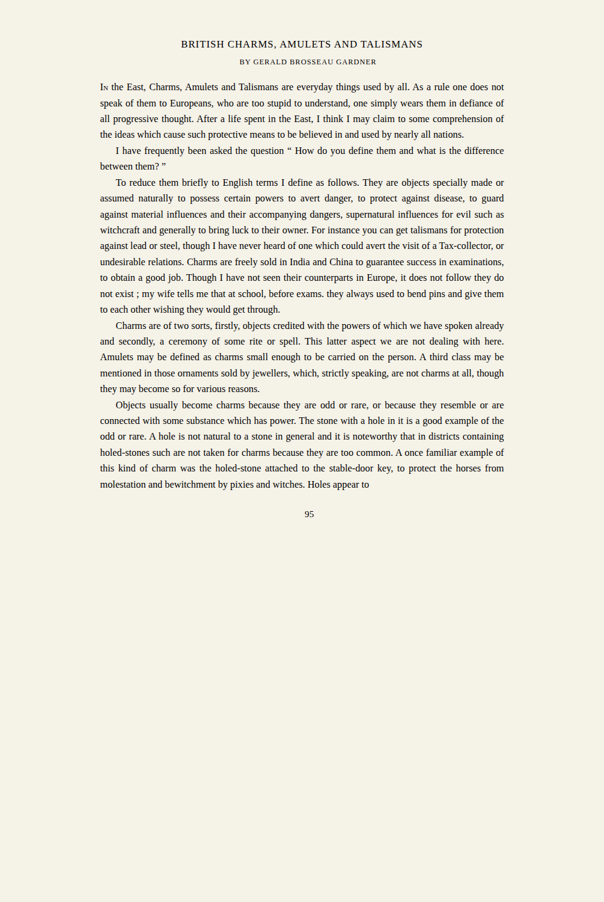BRITISH CHARMS, AMULETS AND TALISMANS
BY GERALD BROSSEAU GARDNER
In the East, Charms, Amulets and Talismans are everyday things used by all. As a rule one does not speak of them to Europeans, who are too stupid to understand, one simply wears them in defiance of all progressive thought. After a life spent in the East, I think I may claim to some comprehension of the ideas which cause such protective means to be believed in and used by nearly all nations.
I have frequently been asked the question “ How do you define them and what is the difference between them? ”
To reduce them briefly to English terms I define as follows. They are objects specially made or assumed naturally to possess certain powers to avert danger, to protect against disease, to guard against material influences and their accompanying dangers, supernatural influences for evil such as witchcraft and generally to bring luck to their owner. For instance you can get talismans for protection against lead or steel, though I have never heard of one which could avert the visit of a Tax-collector, or undesirable relations. Charms are freely sold in India and China to guarantee success in examinations, to obtain a good job. Though I have not seen their counterparts in Europe, it does not follow they do not exist ; my wife tells me that at school, before exams. they always used to bend pins and give them to each other wishing they would get through.
Charms are of two sorts, firstly, objects credited with the powers of which we have spoken already and secondly, a ceremony of some rite or spell. This latter aspect we are not dealing with here. Amulets may be defined as charms small enough to be carried on the person. A third class may be mentioned in those ornaments sold by jewellers, which, strictly speaking, are not charms at all, though they may become so for various reasons.
Objects usually become charms because they are odd or rare, or because they resemble or are connected with some substance which has power. The stone with a hole in it is a good example of the odd or rare. A hole is not natural to a stone in general and it is noteworthy that in districts containing holed-stones such are not taken for charms because they are too common. A once familiar example of this kind of charm was the holed-stone attached to the stable-door key, to protect the horses from molestation and bewitchment by pixies and witches. Holes appear to
95